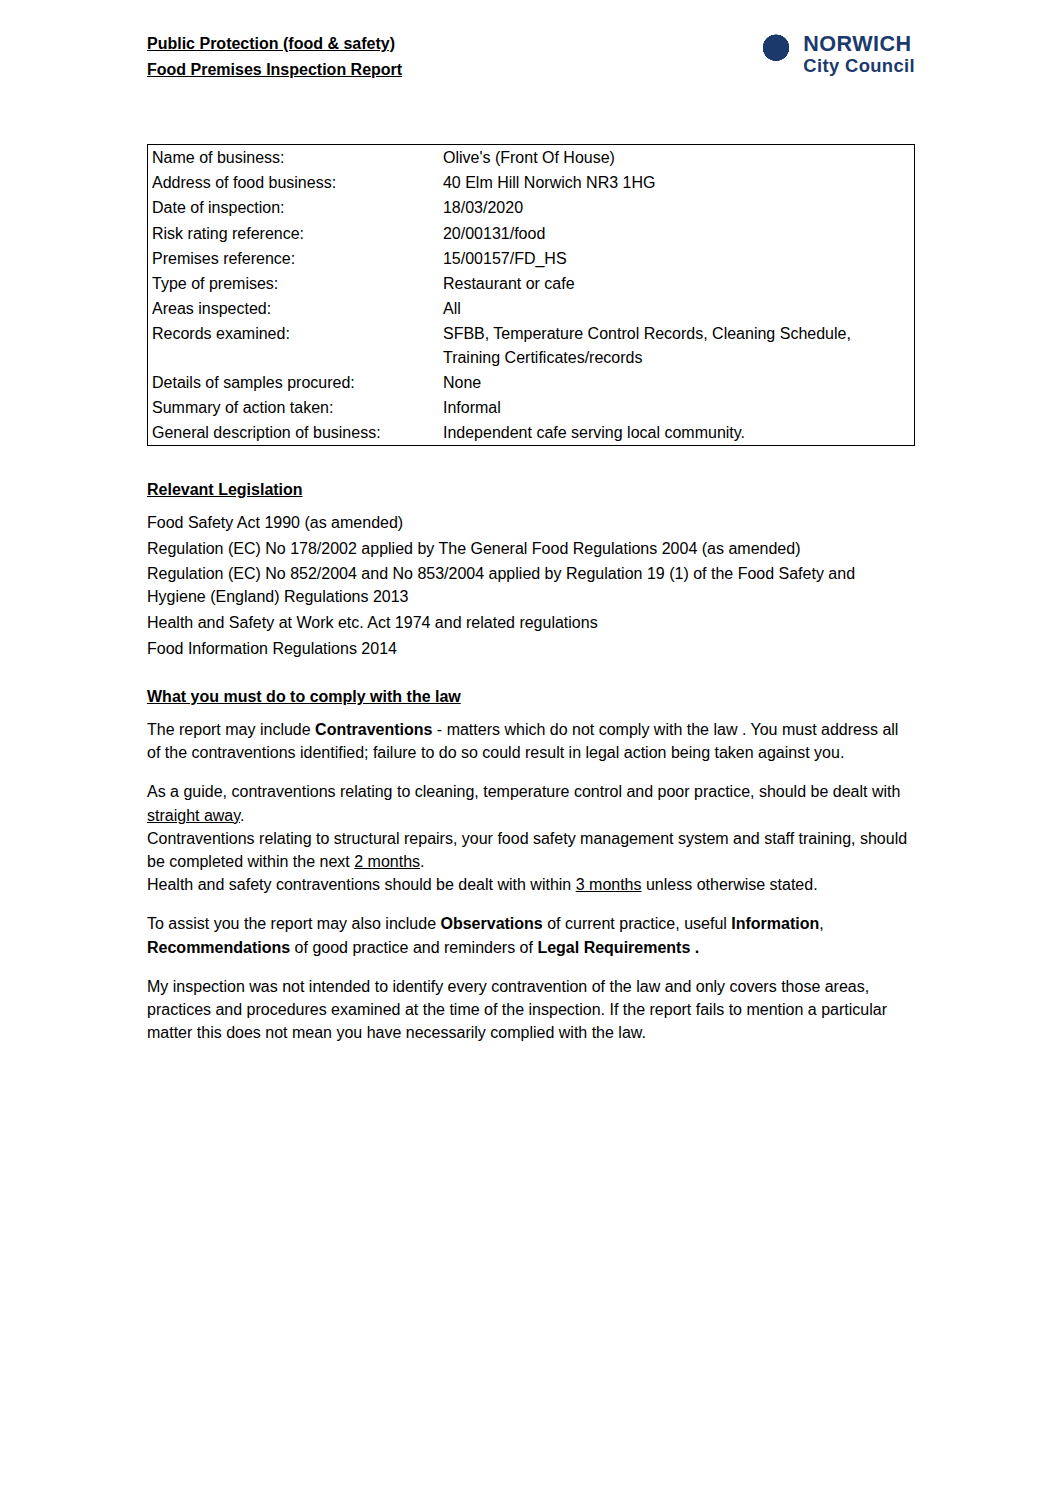NORWICH
City Council
Public Protection (food & safety)
Food Premises Inspection Report
| Name of business: | Olive's (Front Of House) |
| Address of food business: | 40 Elm Hill Norwich NR3 1HG |
| Date of inspection: | 18/03/2020 |
| Risk rating reference: | 20/00131/food |
| Premises reference: | 15/00157/FD_HS |
| Type of premises: | Restaurant or cafe |
| Areas inspected: | All |
| Records examined: | SFBB, Temperature Control Records, Cleaning Schedule, Training Certificates/records |
| Details of samples procured: | None |
| Summary of action taken: | Informal |
| General description of business: | Independent cafe serving local community. |
Relevant Legislation
Food Safety Act 1990 (as amended)
Regulation (EC) No 178/2002 applied by The General Food Regulations 2004 (as amended)
Regulation (EC) No 852/2004 and No 853/2004 applied by Regulation 19 (1) of the Food Safety and Hygiene (England) Regulations 2013
Health and Safety at Work etc. Act 1974 and related regulations
Food Information Regulations 2014
What you must do to comply with the law
The report may include Contraventions - matters which do not comply with the law . You must address all of the contraventions identified; failure to do so could result in legal action being taken against you.
As a guide, contraventions relating to cleaning, temperature control and poor practice, should be dealt with straight away.
Contraventions relating to structural repairs, your food safety management system and staff training, should be completed within the next 2 months.
Health and safety contraventions should be dealt with within 3 months unless otherwise stated.
To assist you the report may also include Observations of current practice, useful Information, Recommendations of good practice and reminders of Legal Requirements .
My inspection was not intended to identify every contravention of the law and only covers those areas, practices and procedures examined at the time of the inspection. If the report fails to mention a particular matter this does not mean you have necessarily complied with the law.